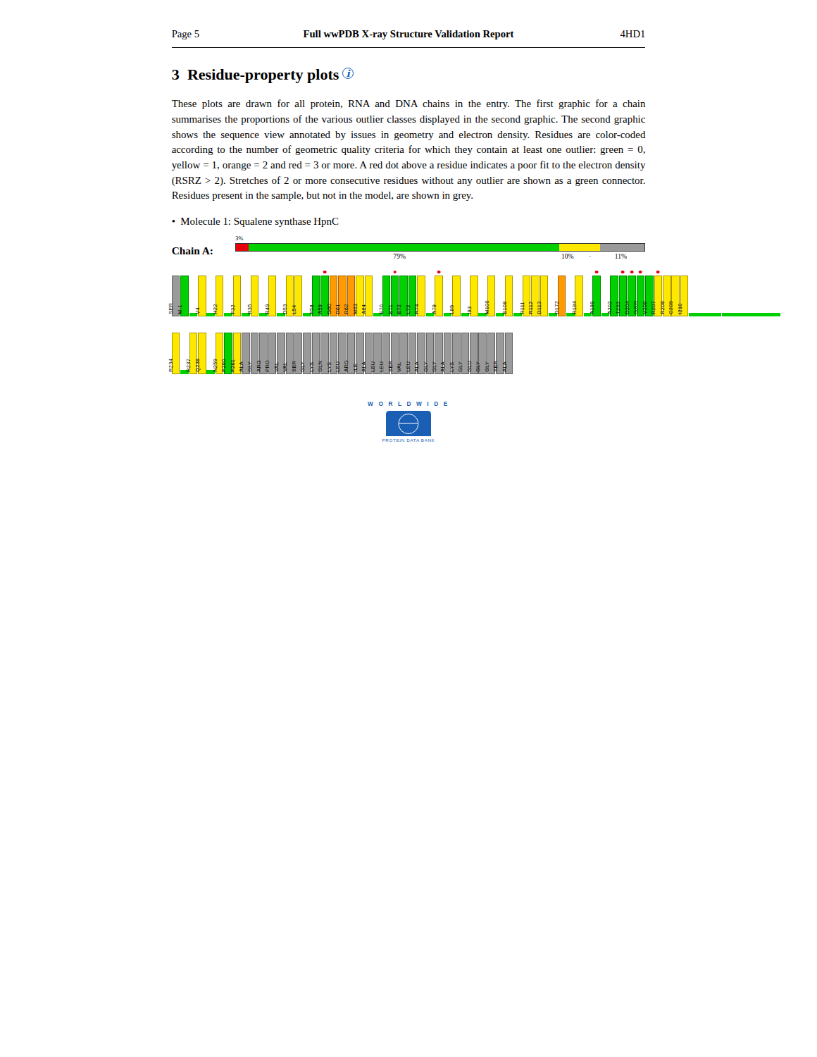Page 5
Full wwPDB X-ray Structure Validation Report
4HD1
3 Residue-property plotsi
These plots are drawn for all protein, RNA and DNA chains in the entry. The first graphic for a chain summarises the proportions of the various outlier classes displayed in the second graphic. The second graphic shows the sequence view annotated by issues in geometry and electron density. Residues are color-coded according to the number of geometric quality criteria for which they contain at least one outlier: green = 0, yellow = 1, orange = 2 and red = 3 or more. A red dot above a residue indicates a poor fit to the electron density (RSRZ > 2). Stretches of 2 or more consecutive residues without any outlier are shown as a green connector. Residues present in the sample, but not in the model, are shown in grey.
Molecule 1: Squalene synthase HpnC
3%
Chain A:
79% 10% · 11%
SER
M-1
V4
H22
F32
R35
R49
D53
L54
F58
A59
G60
D61
R62
M63
A64
E70
E71
E72
L73
R74
A78
L89
I93
M100
E108
R111
R112
D113
D172
R184
A199
A202
T203
D204
G205
V206
R207
R208
C209
I210
R234
R237
Q238
N259
P260
F261
ALA
GLY
ARG
PRO
VAL
VAL
SER
GLY
LYS
GLN
LYS
LEU
ARG
ILE
ALA
LEU
LEU
SER
VAL
LEU
ALA
GLY
GLY
ALA
LYS
GLY
GLU
GLY
GLY
SER
ALA
W O R L D W I D E
PROTEIN DATA BANK